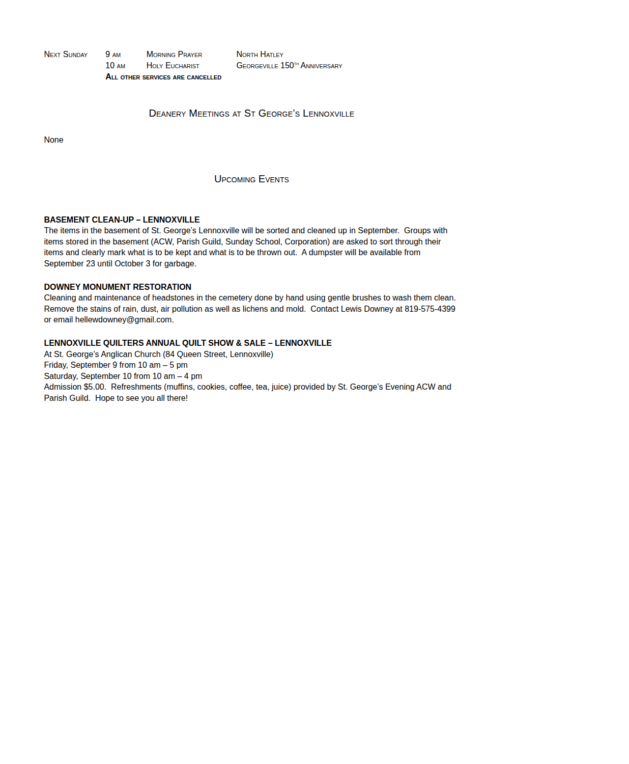| Next Sunday | 9 am | Morning Prayer | North Hatley |
| | 10 am | Holy Eucharist | Georgeville 150 th Anniversary |
| | All other services are cancelled |
Deanery Meetings at St George’s Lennoxville
None
Upcoming Events
BASEMENT CLEAN-UP – LENNOXVILLE
The items in the basement of St. George’s Lennoxville will be sorted and cleaned up in September. Groups with items stored in the basement (ACW, Parish Guild, Sunday School, Corporation) are asked to sort through their items and clearly mark what is to be kept and what is to be thrown out. A dumpster will be available from September 23 until October 3 for garbage.
DOWNEY MONUMENT RESTORATION
Cleaning and maintenance of headstones in the cemetery done by hand using gentle brushes to wash them clean. Remove the stains of rain, dust, air pollution as well as lichens and mold. Contact Lewis Downey at 819-575-4399 or email hellewdowney@gmail.com.
LENNOXVILLE QUILTERS ANNUAL QUILT SHOW & SALE – LENNOXVILLE
At St. George’s Anglican Church (84 Queen Street, Lennoxville)
Friday, September 9 from 10 am – 5 pm
Saturday, September 10 from 10 am – 4 pm
Admission $5.00. Refreshments (muffins, cookies, coffee, tea, juice) provided by St. George’s Evening ACW and Parish Guild. Hope to see you all there!